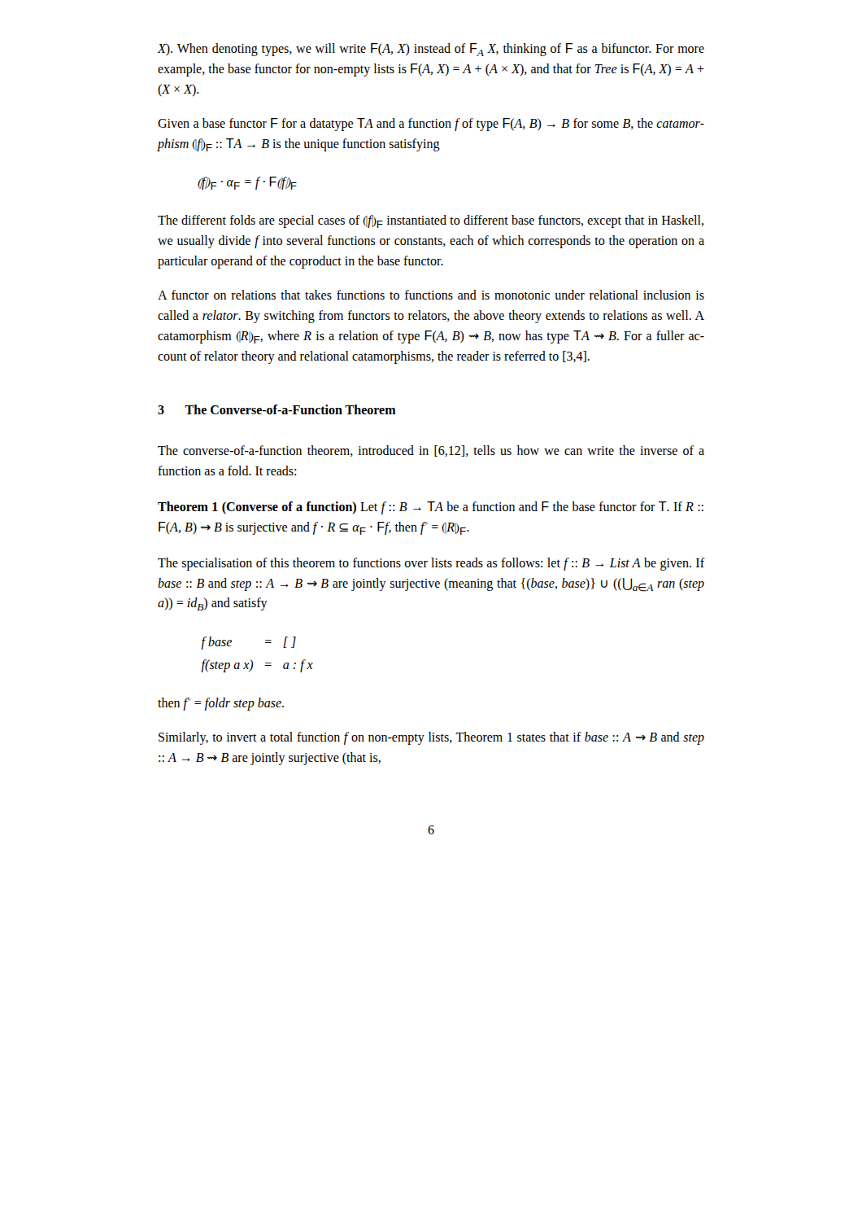X). When denoting types, we will write F(A, X) instead of FA X, thinking of F as a bifunctor. For more example, the base functor for non-empty lists is F(A, X) = A + (A × X), and that for Tree is F(A, X) = A + (X × X).
Given a base functor F for a datatype TA and a function f of type F(A, B) → B for some B, the catamorphism ⦇f⦈F :: TA → B is the unique function satisfying
⦇f⦈F · αF = f · F⦇f⦈F
The different folds are special cases of ⦇f⦈F instantiated to different base functors, except that in Haskell, we usually divide f into several functions or constants, each of which corresponds to the operation on a particular operand of the coproduct in the base functor.
A functor on relations that takes functions to functions and is monotonic under relational inclusion is called a relator. By switching from functors to relators, the above theory extends to relations as well. A catamorphism ⦇R⦈F, where R is a relation of type F(A, B) ⇝ B, now has type TA ⇝ B. For a fuller account of relator theory and relational catamorphisms, the reader is referred to [3,4].
3 The Converse-of-a-Function Theorem
The converse-of-a-function theorem, introduced in [6,12], tells us how we can write the inverse of a function as a fold. It reads:
Theorem 1 (Converse of a function) Let f :: B → TA be a function and F the base functor for T. If R :: F(A, B) ⇝ B is surjective and f · R ⊆ αF · Ff, then f◦ = ⦇R⦈F.
The specialisation of this theorem to functions over lists reads as follows: let f :: B → List A be given. If base :: B and step :: A → B ⇝ B are jointly surjective (meaning that {(base, base)} ∪ ((⋃a∈A ran (step a)) = idB) and satisfy
| f base | = | [ ] |
| f ( step a x ) | = | a : f x |
then f◦ = foldr step base.
Similarly, to invert a total function f on non-empty lists, Theorem 1 states that if base :: A ⇝ B and step :: A → B ⇝ B are jointly surjective (that is,
6